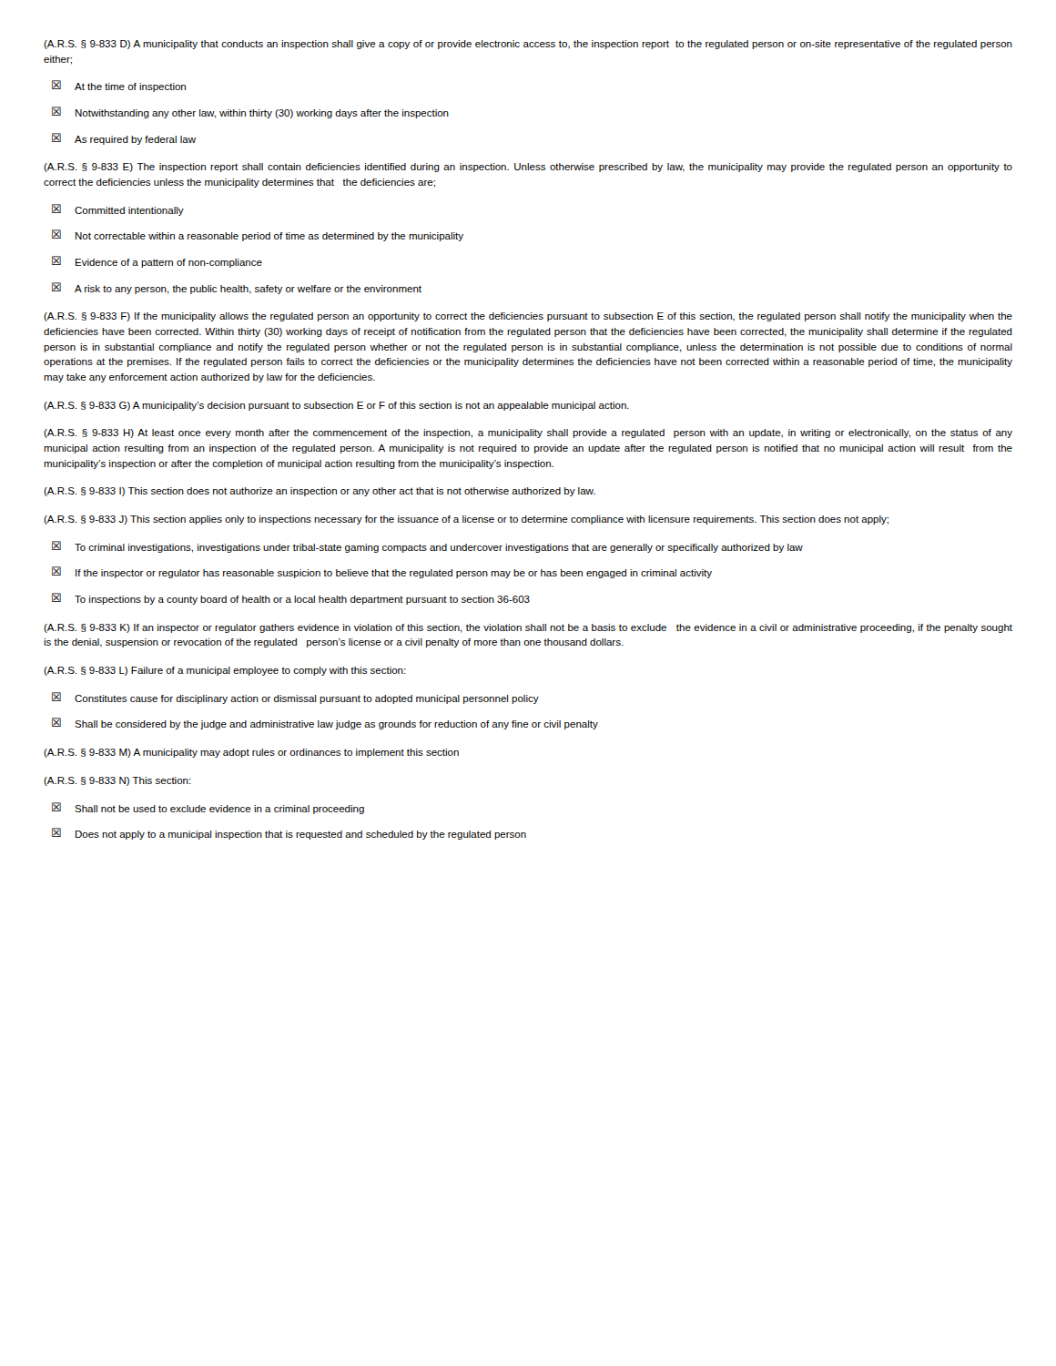(A.R.S. § 9-833 D) A municipality that conducts an inspection shall give a copy of or provide electronic access to, the inspection report to the regulated person or on-site representative of the regulated person either;
At the time of inspection
Notwithstanding any other law, within thirty (30) working days after the inspection
As required by federal law
(A.R.S. § 9-833 E) The inspection report shall contain deficiencies identified during an inspection. Unless otherwise prescribed by law, the municipality may provide the regulated person an opportunity to correct the deficiencies unless the municipality determines that the deficiencies are;
Committed intentionally
Not correctable within a reasonable period of time as determined by the municipality
Evidence of a pattern of non-compliance
A risk to any person, the public health, safety or welfare or the environment
(A.R.S. § 9-833 F) If the municipality allows the regulated person an opportunity to correct the deficiencies pursuant to subsection E of this section, the regulated person shall notify the municipality when the deficiencies have been corrected. Within thirty (30) working days of receipt of notification from the regulated person that the deficiencies have been corrected, the municipality shall determine if the regulated person is in substantial compliance and notify the regulated person whether or not the regulated person is in substantial compliance, unless the determination is not possible due to conditions of normal operations at the premises. If the regulated person fails to correct the deficiencies or the municipality determines the deficiencies have not been corrected within a reasonable period of time, the municipality may take any enforcement action authorized by law for the deficiencies.
(A.R.S. § 9-833 G) A municipality’s decision pursuant to subsection E or F of this section is not an appealable municipal action.
(A.R.S. § 9-833 H) At least once every month after the commencement of the inspection, a municipality shall provide a regulated person with an update, in writing or electronically, on the status of any municipal action resulting from an inspection of the regulated person. A municipality is not required to provide an update after the regulated person is notified that no municipal action will result from the municipality’s inspection or after the completion of municipal action resulting from the municipality’s inspection.
(A.R.S. § 9-833 I) This section does not authorize an inspection or any other act that is not otherwise authorized by law.
(A.R.S. § 9-833 J) This section applies only to inspections necessary for the issuance of a license or to determine compliance with licensure requirements. This section does not apply;
To criminal investigations, investigations under tribal-state gaming compacts and undercover investigations that are generally or specifically authorized by law
If the inspector or regulator has reasonable suspicion to believe that the regulated person may be or has been engaged in criminal activity
To inspections by a county board of health or a local health department pursuant to section 36-603
(A.R.S. § 9-833 K) If an inspector or regulator gathers evidence in violation of this section, the violation shall not be a basis to exclude the evidence in a civil or administrative proceeding, if the penalty sought is the denial, suspension or revocation of the regulated person’s license or a civil penalty of more than one thousand dollars.
(A.R.S. § 9-833 L) Failure of a municipal employee to comply with this section:
Constitutes cause for disciplinary action or dismissal pursuant to adopted municipal personnel policy
Shall be considered by the judge and administrative law judge as grounds for reduction of any fine or civil penalty
(A.R.S. § 9-833 M) A municipality may adopt rules or ordinances to implement this section
(A.R.S. § 9-833 N) This section:
Shall not be used to exclude evidence in a criminal proceeding
Does not apply to a municipal inspection that is requested and scheduled by the regulated person